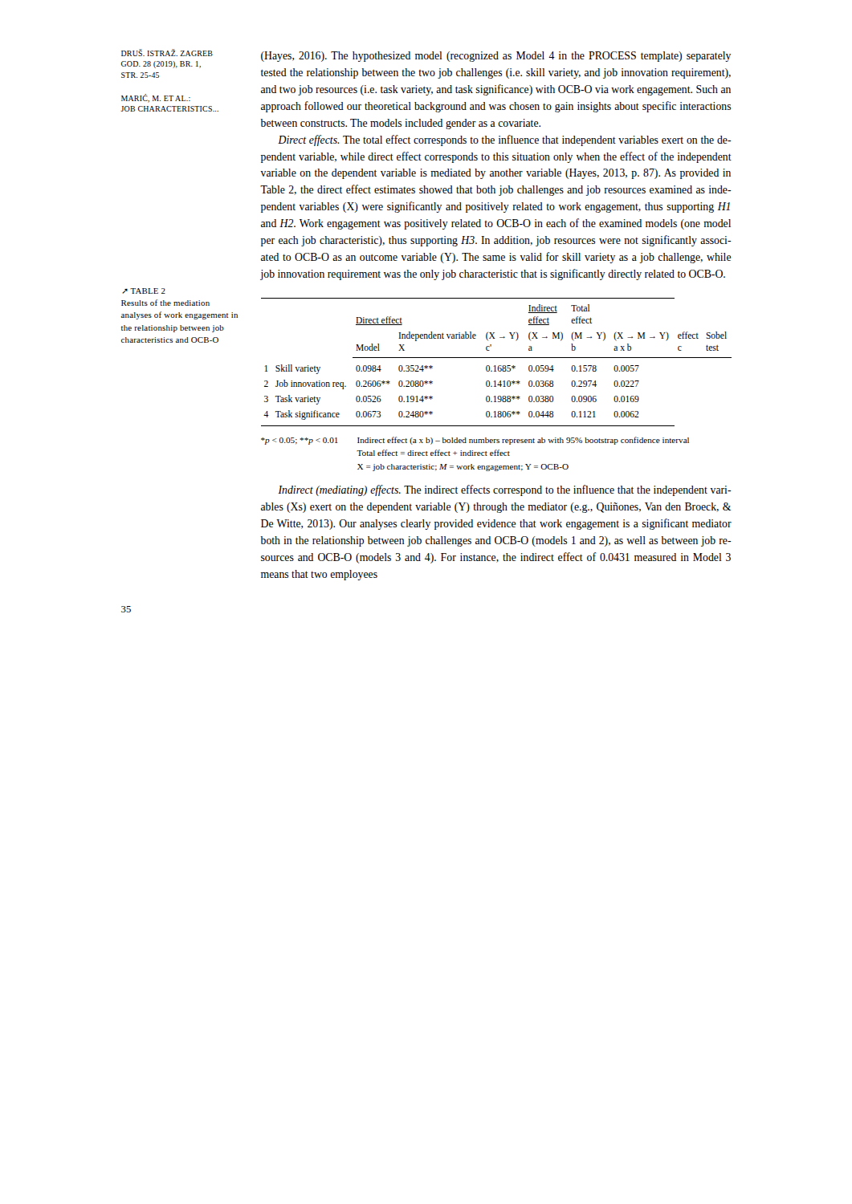DRUŠ. ISTRAŽ. ZAGREB
GOD. 28 (2019), BR. 1,
STR. 25-45
MARIĆ, M. ET AL.:
JOB CHARACTERISTICS...
➚ TABLE 2
Results of the medi­ation analyses of work engagement in the relationship between job characteristics and OCB-O
(Hayes, 2016). The hypothesized model (recognized as Model 4 in the PROCESS template) separately tested the relationship between the two job challenges (i.e. skill variety, and job innovation requirement), and two job resources (i.e. task variety, and task significance) with OCB-O via work engagement. Such an approach followed our theoretical background and was chosen to gain insights about specific interactions between constructs. The models included gender as a covariate.
Direct effects. The total effect corresponds to the influence that independent variables exert on the dependent variable, while direct effect corresponds to this situation only when the effect of the independent variable on the dependent variable is mediated by another variable (Hayes, 2013, p. 87). As provided in Table 2, the direct effect estimates showed that both job challenges and job resources examined as independent variables (X) were significantly and positively related to work engagement, thus supporting H1 and H2. Work engagement was positively related to OCB-O in each of the examined models (one model per each job characteristic), thus supporting H3. In addition, job resources were not significantly associated to OCB-O as an outcome variable (Y). The same is valid for skill variety as a job challenge, while job innovation requirement was the only job characteristic that is significantly directly related to OCB-O.
| | | Direct effect | Indirect effect | Total effect | |
| --- | --- | --- | --- | --- | --- |
| Model | Independent variable X | (X → Y) c' | (X → M) a | (M → Y) b | (X → M → Y) a x b | effect c | Sobel test |
| 1 | Skill variety | 0.0984 | 0.3524** | 0.1685* | 0.0594 | 0.1578 | 0.0057 |
| 2 | Job innovation req. | 0.2606** | 0.2080** | 0.1410** | 0.0368 | 0.2974 | 0.0227 |
| 3 | Task variety | 0.0526 | 0.1914** | 0.1988** | 0.0380 | 0.0906 | 0.0169 |
| 4 | Task significance | 0.0673 | 0.2480** | 0.1806** | 0.0448 | 0.1121 | 0.0062 |
*p < 0.05; **p < 0.01
Indirect effect (a x b) – bolded numbers represent ab with 95% bootstrap confidence interval
Total effect = direct effect + indirect effect
X = job characteristic; M = work engagement; Y = OCB-O
Indirect (mediating) effects. The indirect effects correspond to the influence that the independent variables (Xs) exert on the dependent variable (Y) through the mediator (e.g., Quiñones, Van den Broeck, & De Witte, 2013). Our analyses clearly provided evidence that work engagement is a significant mediator both in the relationship between job challenges and OCB-O (models 1 and 2), as well as between job resources and OCB-O (models 3 and 4). For instance, the indirect effect of 0.0431 measured in Model 3 means that two employees
35